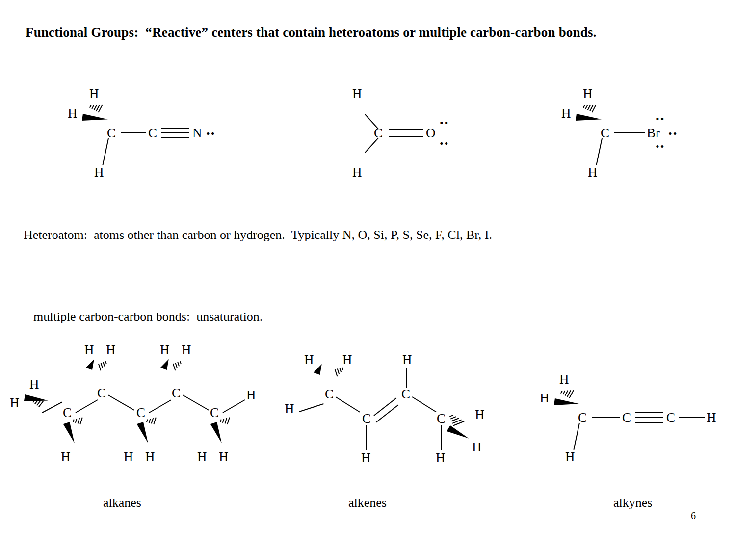Functional Groups: “Reactive” centers that contain heteroatoms or multiple carbon-carbon bonds.
H H C H C N ••
H C H O •• ••
H H C H Br •• •• ••
Heteroatom: atoms other than carbon or hydrogen. Typically N, O, Si, P, S, Se, F, Cl, Br, I.
multiple carbon-carbon bonds: unsaturation.
H H H H H H C C C C C H H H H H H
H H H H C C C C H H H H
H H C H C C H
alkanes alkenes alkynes 6